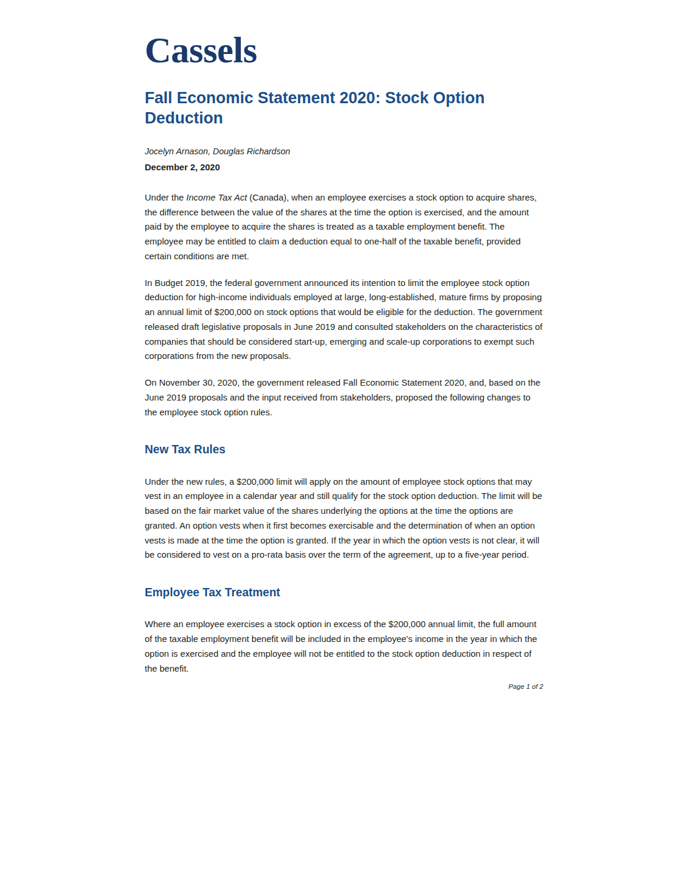Cassels
Fall Economic Statement 2020: Stock Option Deduction
Jocelyn Arnason, Douglas Richardson
December 2, 2020
Under the Income Tax Act (Canada), when an employee exercises a stock option to acquire shares, the difference between the value of the shares at the time the option is exercised, and the amount paid by the employee to acquire the shares is treated as a taxable employment benefit. The employee may be entitled to claim a deduction equal to one-half of the taxable benefit, provided certain conditions are met.
In Budget 2019, the federal government announced its intention to limit the employee stock option deduction for high-income individuals employed at large, long-established, mature firms by proposing an annual limit of $200,000 on stock options that would be eligible for the deduction. The government released draft legislative proposals in June 2019 and consulted stakeholders on the characteristics of companies that should be considered start-up, emerging and scale-up corporations to exempt such corporations from the new proposals.
On November 30, 2020, the government released Fall Economic Statement 2020, and, based on the June 2019 proposals and the input received from stakeholders, proposed the following changes to the employee stock option rules.
New Tax Rules
Under the new rules, a $200,000 limit will apply on the amount of employee stock options that may vest in an employee in a calendar year and still qualify for the stock option deduction. The limit will be based on the fair market value of the shares underlying the options at the time the options are granted. An option vests when it first becomes exercisable and the determination of when an option vests is made at the time the option is granted. If the year in which the option vests is not clear, it will be considered to vest on a pro-rata basis over the term of the agreement, up to a five-year period.
Employee Tax Treatment
Where an employee exercises a stock option in excess of the $200,000 annual limit, the full amount of the taxable employment benefit will be included in the employee's income in the year in which the option is exercised and the employee will not be entitled to the stock option deduction in respect of the benefit.
Page 1 of 2